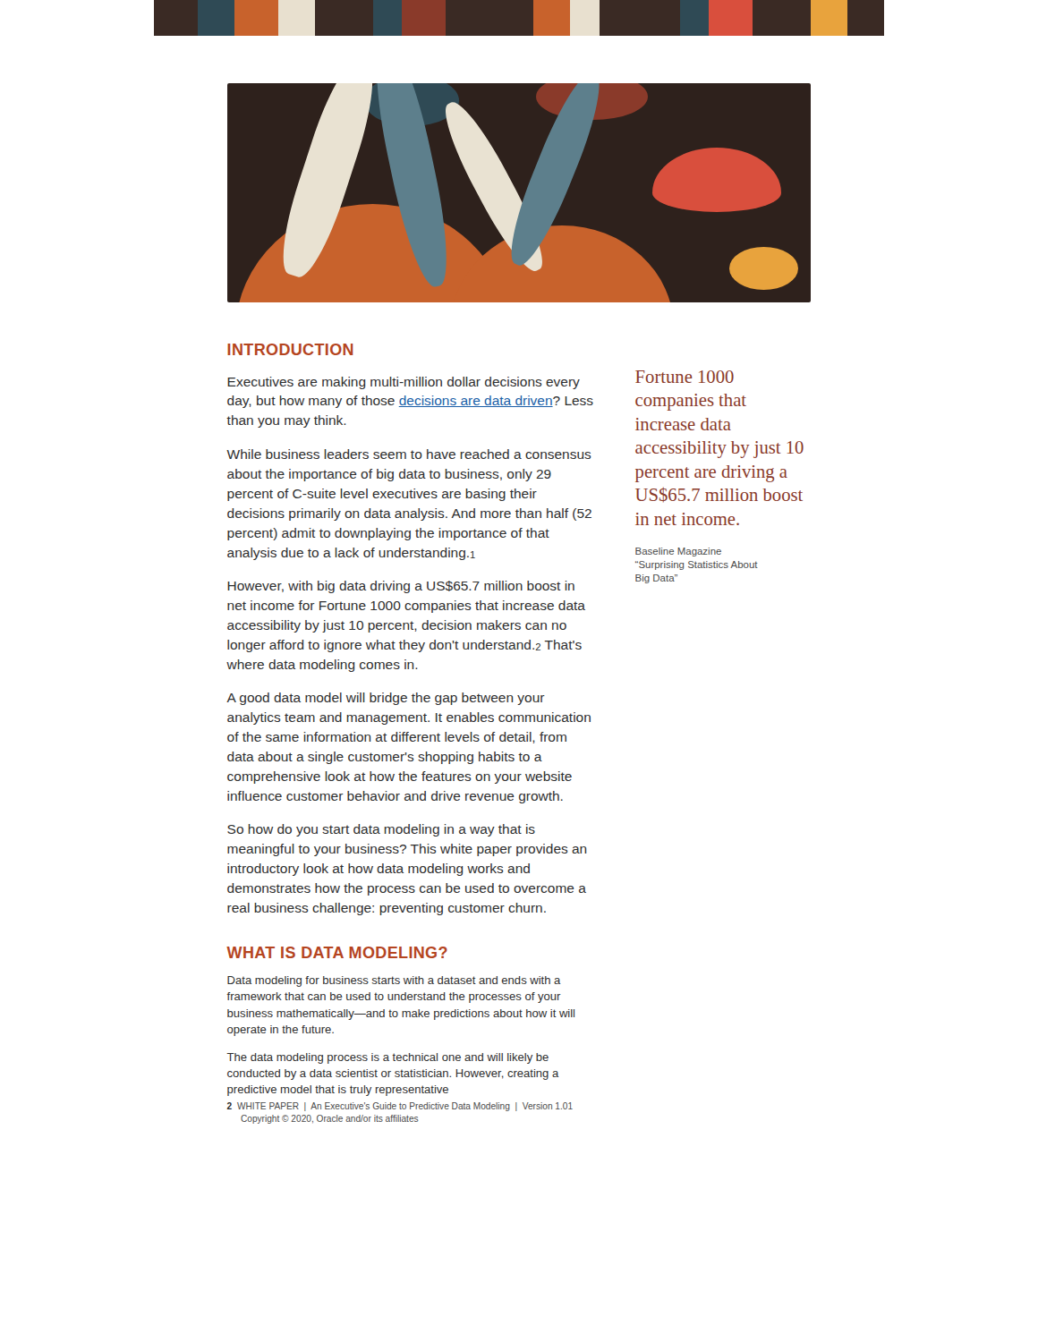Introduction
Executives are making multi-million dollar decisions every day, but how many of those decisions are data driven? Less than you may think.
While business leaders seem to have reached a consensus about the importance of big data to business, only 29 percent of C-suite level executives are basing their decisions primarily on data analysis. And more than half (52 percent) admit to downplaying the importance of that analysis due to a lack of understanding.1
However, with big data driving a US$65.7 million boost in net income for Fortune 1000 companies that increase data accessibility by just 10 percent, decision makers can no longer afford to ignore what they don't understand.2 That's where data modeling comes in.
A good data model will bridge the gap between your analytics team and management. It enables communication of the same information at different levels of detail, from data about a single customer's shopping habits to a comprehensive look at how the features on your website influence customer behavior and drive revenue growth.
So how do you start data modeling in a way that is meaningful to your business? This white paper provides an introductory look at how data modeling works and demonstrates how the process can be used to overcome a real business challenge: preventing customer churn.
What is data modeling?
Data modeling for business starts with a dataset and ends with a framework that can be used to understand the processes of your business mathematically—and to make predictions about how it will operate in the future.
The data modeling process is a technical one and will likely be conducted by a data scientist or statistician. However, creating a predictive model that is truly representative
Fortune 1000 companies that increase data accessibility by just 10 percent are driving a US$65.7 million boost in net income.
Baseline Magazine
“Surprising Statistics About
Big Data”
2 WHITE PAPER | An Executive's Guide to Predictive Data Modeling | Version 1.01
Copyright © 2020, Oracle and/or its affiliates